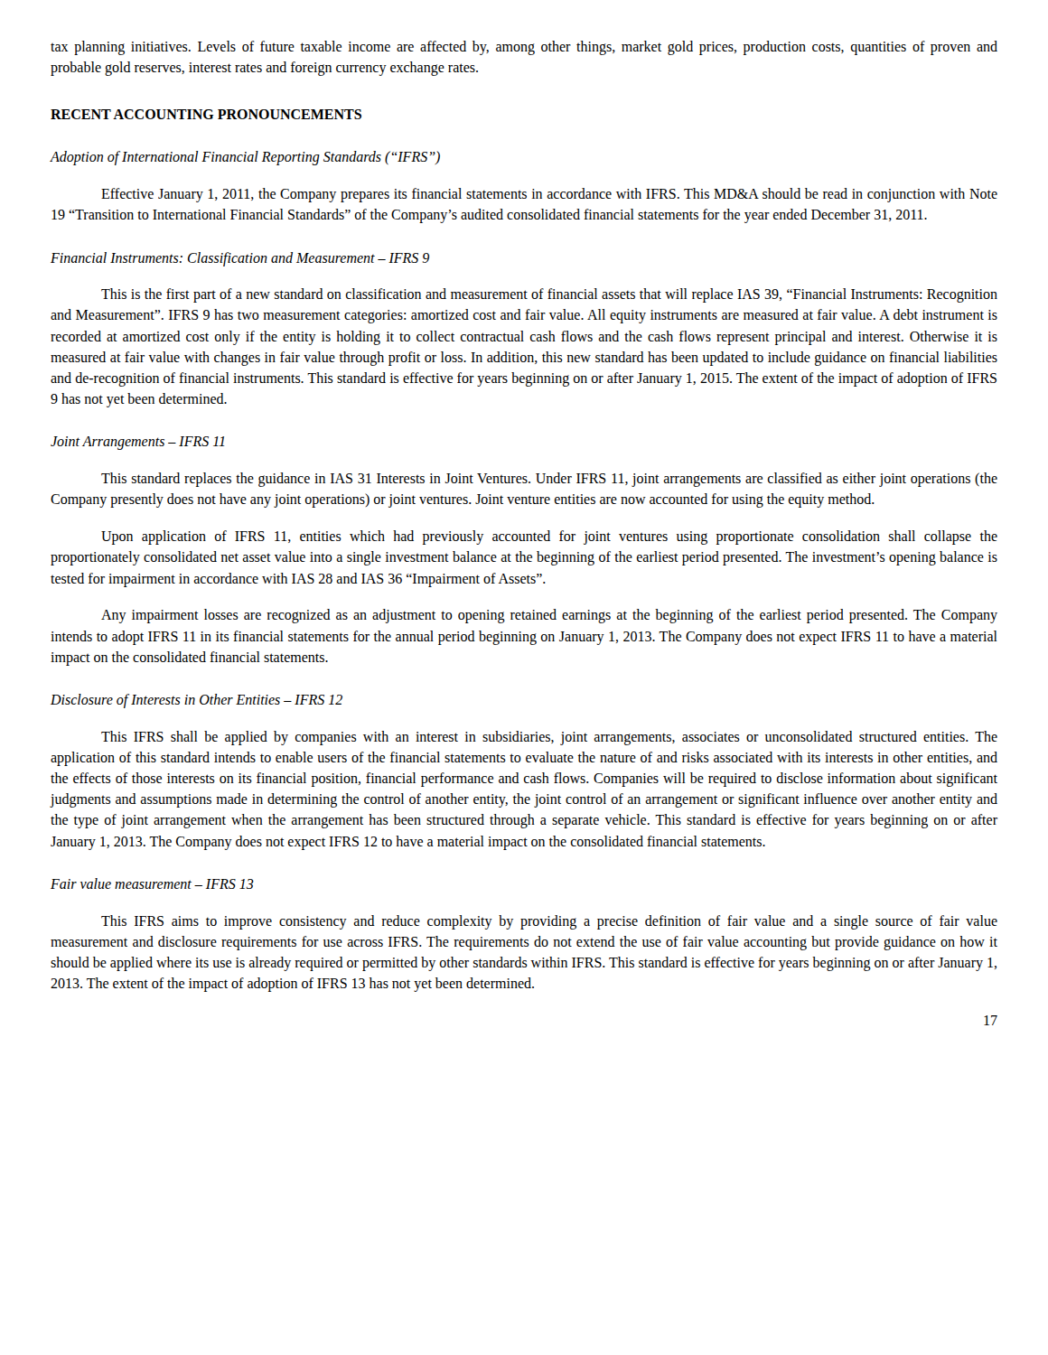tax planning initiatives. Levels of future taxable income are affected by, among other things, market gold prices, production costs, quantities of proven and probable gold reserves, interest rates and foreign currency exchange rates.
RECENT ACCOUNTING PRONOUNCEMENTS
Adoption of International Financial Reporting Standards (“IFRS”)
Effective January 1, 2011, the Company prepares its financial statements in accordance with IFRS. This MD&A should be read in conjunction with Note 19 “Transition to International Financial Standards” of the Company’s audited consolidated financial statements for the year ended December 31, 2011.
Financial Instruments: Classification and Measurement – IFRS 9
This is the first part of a new standard on classification and measurement of financial assets that will replace IAS 39, “Financial Instruments: Recognition and Measurement”. IFRS 9 has two measurement categories: amortized cost and fair value. All equity instruments are measured at fair value. A debt instrument is recorded at amortized cost only if the entity is holding it to collect contractual cash flows and the cash flows represent principal and interest. Otherwise it is measured at fair value with changes in fair value through profit or loss. In addition, this new standard has been updated to include guidance on financial liabilities and de-recognition of financial instruments. This standard is effective for years beginning on or after January 1, 2015. The extent of the impact of adoption of IFRS 9 has not yet been determined.
Joint Arrangements – IFRS 11
This standard replaces the guidance in IAS 31 Interests in Joint Ventures. Under IFRS 11, joint arrangements are classified as either joint operations (the Company presently does not have any joint operations) or joint ventures. Joint venture entities are now accounted for using the equity method.
Upon application of IFRS 11, entities which had previously accounted for joint ventures using proportionate consolidation shall collapse the proportionately consolidated net asset value into a single investment balance at the beginning of the earliest period presented. The investment’s opening balance is tested for impairment in accordance with IAS 28 and IAS 36 “Impairment of Assets”.
Any impairment losses are recognized as an adjustment to opening retained earnings at the beginning of the earliest period presented. The Company intends to adopt IFRS 11 in its financial statements for the annual period beginning on January 1, 2013. The Company does not expect IFRS 11 to have a material impact on the consolidated financial statements.
Disclosure of Interests in Other Entities – IFRS 12
This IFRS shall be applied by companies with an interest in subsidiaries, joint arrangements, associates or unconsolidated structured entities. The application of this standard intends to enable users of the financial statements to evaluate the nature of and risks associated with its interests in other entities, and the effects of those interests on its financial position, financial performance and cash flows. Companies will be required to disclose information about significant judgments and assumptions made in determining the control of another entity, the joint control of an arrangement or significant influence over another entity and the type of joint arrangement when the arrangement has been structured through a separate vehicle. This standard is effective for years beginning on or after January 1, 2013. The Company does not expect IFRS 12 to have a material impact on the consolidated financial statements.
Fair value measurement – IFRS 13
This IFRS aims to improve consistency and reduce complexity by providing a precise definition of fair value and a single source of fair value measurement and disclosure requirements for use across IFRS. The requirements do not extend the use of fair value accounting but provide guidance on how it should be applied where its use is already required or permitted by other standards within IFRS. This standard is effective for years beginning on or after January 1, 2013. The extent of the impact of adoption of IFRS 13 has not yet been determined.
17